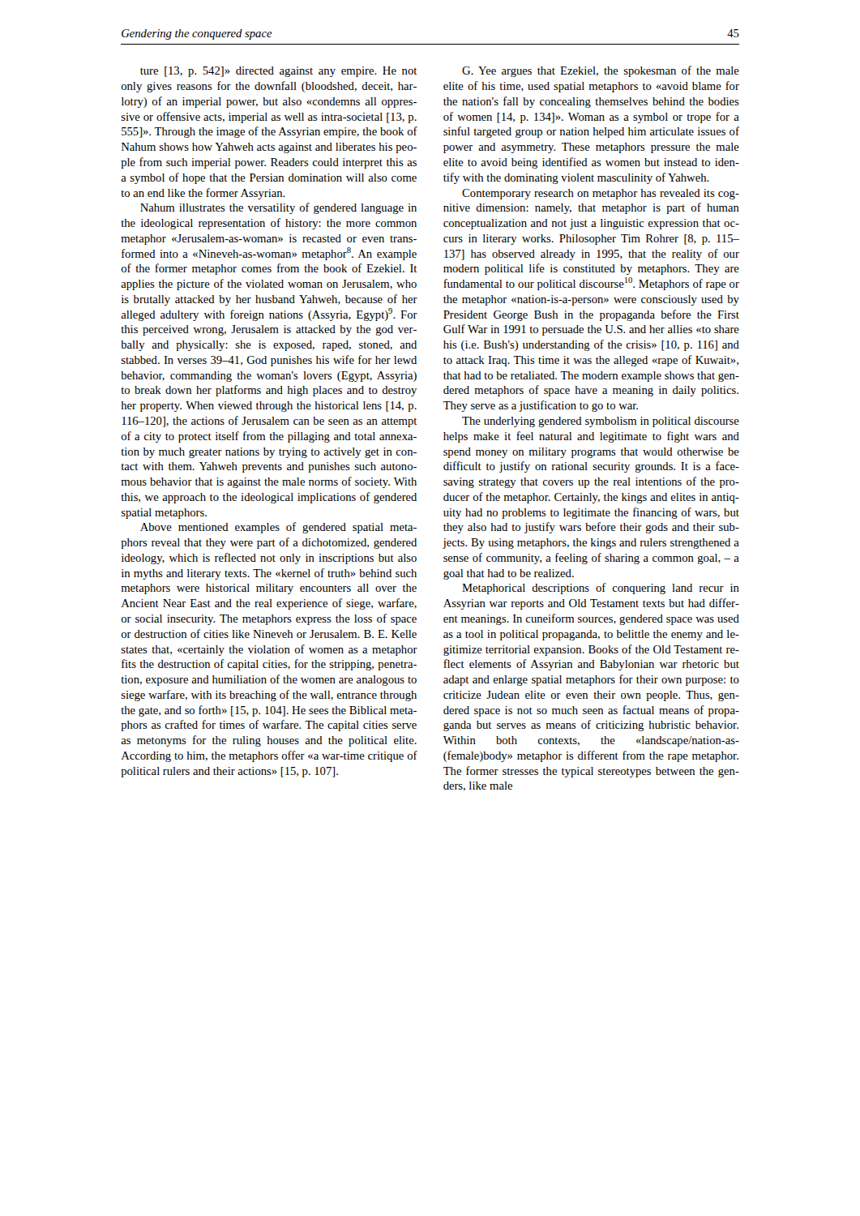Gendering the conquered space 45
ture [13, p. 542]» directed against any empire. He not only gives reasons for the downfall (bloodshed, deceit, harlotry) of an imperial power, but also «condemns all oppressive or offensive acts, imperial as well as intra-societal [13, p. 555]». Through the image of the Assyrian empire, the book of Nahum shows how Yahweh acts against and liberates his people from such imperial power. Readers could interpret this as a symbol of hope that the Persian domination will also come to an end like the former Assyrian.
Nahum illustrates the versatility of gendered language in the ideological representation of history: the more common metaphor «Jerusalem-as-woman» is recasted or even transformed into a «Nineveh-as-woman» metaphor8. An example of the former metaphor comes from the book of Ezekiel. It applies the picture of the violated woman on Jerusalem, who is brutally attacked by her husband Yahweh, because of her alleged adultery with foreign nations (Assyria, Egypt)9. For this perceived wrong, Jerusalem is attacked by the god verbally and physically: she is exposed, raped, stoned, and stabbed. In verses 39–41, God punishes his wife for her lewd behavior, commanding the woman's lovers (Egypt, Assyria) to break down her platforms and high places and to destroy her property. When viewed through the historical lens [14, p. 116–120], the actions of Jerusalem can be seen as an attempt of a city to protect itself from the pillaging and total annexation by much greater nations by trying to actively get in contact with them. Yahweh prevents and punishes such autonomous behavior that is against the male norms of society. With this, we approach to the ideological implications of gendered spatial metaphors.
Above mentioned examples of gendered spatial metaphors reveal that they were part of a dichotomized, gendered ideology, which is reflected not only in inscriptions but also in myths and literary texts. The «kernel of truth» behind such metaphors were historical military encounters all over the Ancient Near East and the real experience of siege, warfare, or social insecurity. The metaphors express the loss of space or destruction of cities like Nineveh or Jerusalem. B. E. Kelle states that, «certainly the violation of women as a metaphor fits the destruction of capital cities, for the stripping, penetration, exposure and humiliation of the women are analogous to siege warfare, with its breaching of the wall, entrance through the gate, and so forth» [15, p. 104]. He sees the Biblical metaphors as crafted for times of warfare. The capital cities serve as metonyms for the ruling houses and the political elite. According to him, the metaphors offer «a war-time critique of political rulers and their actions» [15, p. 107].
G. Yee argues that Ezekiel, the spokesman of the male elite of his time, used spatial metaphors to «avoid blame for the nation's fall by concealing themselves behind the bodies of women [14, p. 134]». Woman as a symbol or trope for a sinful targeted group or nation helped him articulate issues of power and asymmetry. These metaphors pressure the male elite to avoid being identified as women but instead to identify with the dominating violent masculinity of Yahweh.
Contemporary research on metaphor has revealed its cognitive dimension: namely, that metaphor is part of human conceptualization and not just a linguistic expression that occurs in literary works. Philosopher Tim Rohrer [8, p. 115–137] has observed already in 1995, that the reality of our modern political life is constituted by metaphors. They are fundamental to our political discourse10. Metaphors of rape or the metaphor «nation-is-a-person» were consciously used by President George Bush in the propaganda before the First Gulf War in 1991 to persuade the U.S. and her allies «to share his (i.e. Bush's) understanding of the crisis» [10, p. 116] and to attack Iraq. This time it was the alleged «rape of Kuwait», that had to be retaliated. The modern example shows that gendered metaphors of space have a meaning in daily politics. They serve as a justification to go to war.
The underlying gendered symbolism in political discourse helps make it feel natural and legitimate to fight wars and spend money on military programs that would otherwise be difficult to justify on rational security grounds. It is a face-saving strategy that covers up the real intentions of the producer of the metaphor. Certainly, the kings and elites in antiquity had no problems to legitimate the financing of wars, but they also had to justify wars before their gods and their subjects. By using metaphors, the kings and rulers strengthened a sense of community, a feeling of sharing a common goal, – a goal that had to be realized.
Metaphorical descriptions of conquering land recur in Assyrian war reports and Old Testament texts but had different meanings. In cuneiform sources, gendered space was used as a tool in political propaganda, to belittle the enemy and legitimize territorial expansion. Books of the Old Testament reflect elements of Assyrian and Babylonian war rhetoric but adapt and enlarge spatial metaphors for their own purpose: to criticize Judean elite or even their own people. Thus, gendered space is not so much seen as factual means of propaganda but serves as means of criticizing hubristic behavior. Within both contexts, the «landscape/nation-as-(female)body» metaphor is different from the rape metaphor. The former stresses the typical stereotypes between the genders, like male